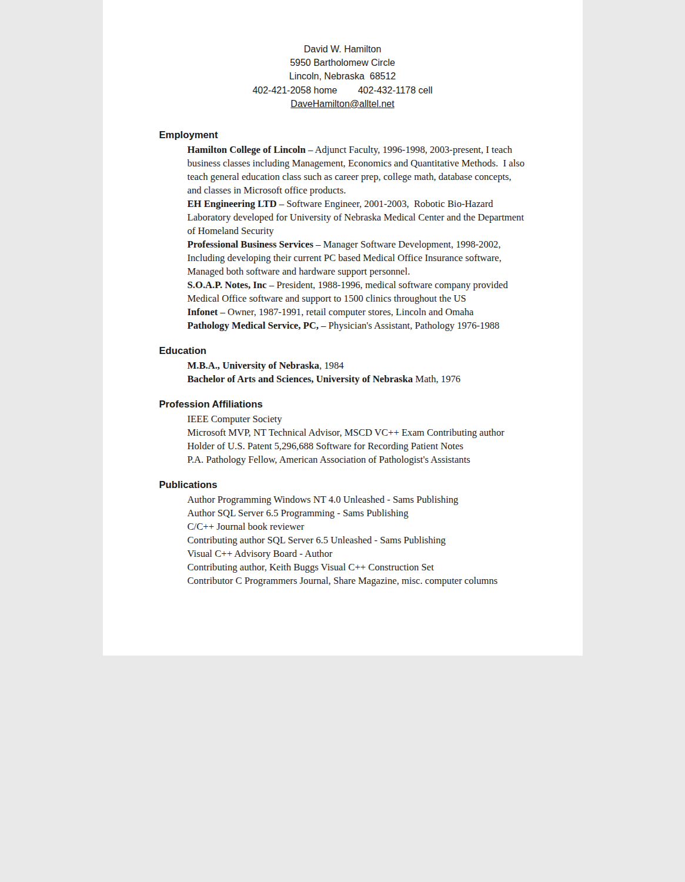David W. Hamilton 5950 Bartholomew Circle
Lincoln, Nebraska 68512
402-421-2058 home 402-432-1178 cell
DaveHamilton@alltel.net
Employment
Hamilton College of Lincoln – Adjunct Faculty, 1996-1998, 2003-present, I teach business classes including Management, Economics and Quantitative Methods. I also teach general education class such as career prep, college math, database concepts, and classes in Microsoft office products.
EH Engineering LTD – Software Engineer, 2001-2003, Robotic Bio-Hazard Laboratory developed for University of Nebraska Medical Center and the Department of Homeland Security
Professional Business Services – Manager Software Development, 1998-2002, Including developing their current PC based Medical Office Insurance software, Managed both software and hardware support personnel.
S.O.A.P. Notes, Inc – President, 1988-1996, medical software company provided Medical Office software and support to 1500 clinics throughout the US
Infonet – Owner, 1987-1991, retail computer stores, Lincoln and Omaha
Pathology Medical Service, PC, – Physician's Assistant, Pathology 1976-1988
Education
M.B.A., University of Nebraska, 1984
Bachelor of Arts and Sciences, University of Nebraska Math, 1976
Profession Affiliations
IEEE Computer Society
Microsoft MVP, NT Technical Advisor, MSCD VC++ Exam Contributing author
Holder of U.S. Patent 5,296,688 Software for Recording Patient Notes
P.A. Pathology Fellow, American Association of Pathologist's Assistants
Publications
Author Programming Windows NT 4.0 Unleashed - Sams Publishing
Author SQL Server 6.5 Programming - Sams Publishing
C/C++ Journal book reviewer
Contributing author SQL Server 6.5 Unleashed - Sams Publishing
Visual C++ Advisory Board - Author
Contributing author, Keith Buggs Visual C++ Construction Set
Contributor C Programmers Journal, Share Magazine, misc. computer columns